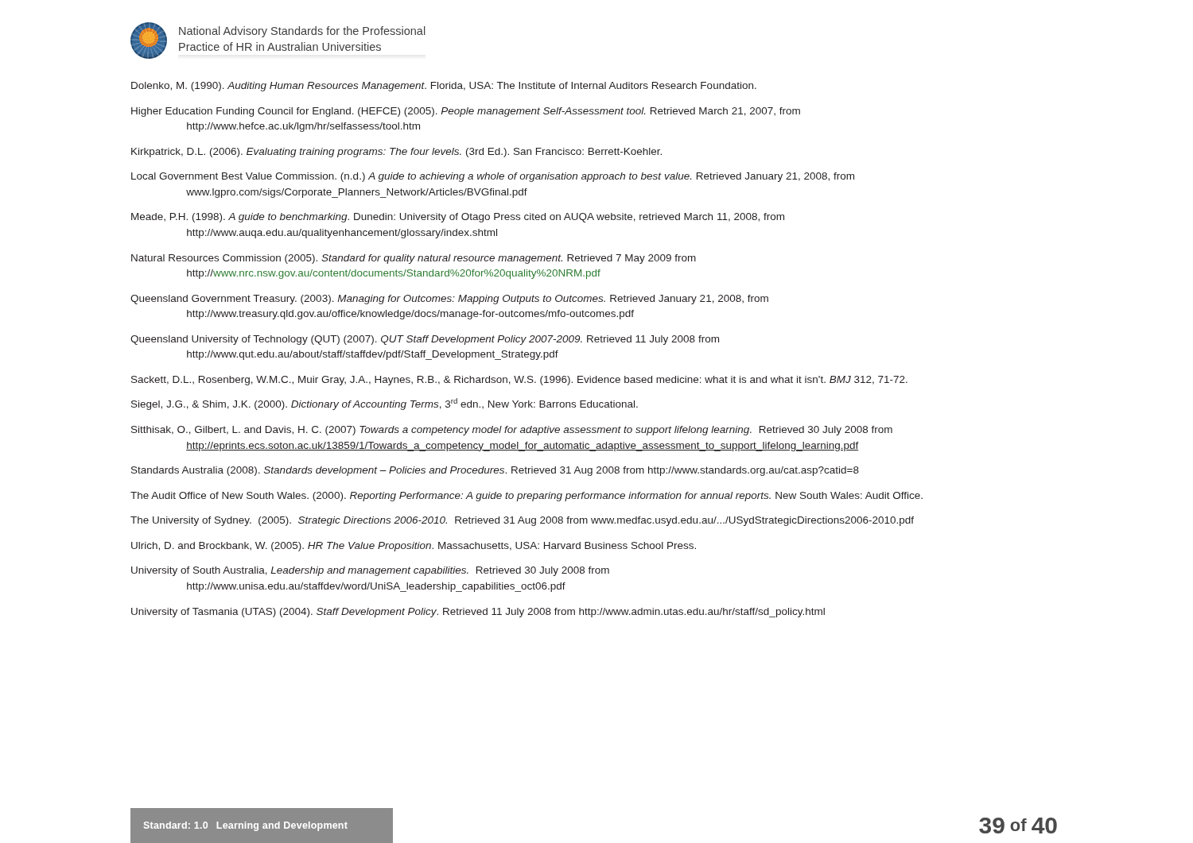National Advisory Standards for the Professional Practice of HR in Australian Universities
Dolenko, M. (1990). Auditing Human Resources Management. Florida, USA: The Institute of Internal Auditors Research Foundation.
Higher Education Funding Council for England. (HEFCE) (2005). People management Self-Assessment tool. Retrieved March 21, 2007, from http://www.hefce.ac.uk/lgm/hr/selfassess/tool.htm
Kirkpatrick, D.L. (2006). Evaluating training programs: The four levels. (3rd Ed.). San Francisco: Berrett-Koehler.
Local Government Best Value Commission. (n.d.) A guide to achieving a whole of organisation approach to best value. Retrieved January 21, 2008, from www.lgpro.com/sigs/Corporate_Planners_Network/Articles/BVGfinal.pdf
Meade, P.H. (1998). A guide to benchmarking. Dunedin: University of Otago Press cited on AUQA website, retrieved March 11, 2008, from http://www.auqa.edu.au/qualityenhancement/glossary/index.shtml
Natural Resources Commission (2005). Standard for quality natural resource management. Retrieved 7 May 2009 from http://www.nrc.nsw.gov.au/content/documents/Standard%20for%20quality%20NRM.pdf
Queensland Government Treasury. (2003). Managing for Outcomes: Mapping Outputs to Outcomes. Retrieved January 21, 2008, from http://www.treasury.qld.gov.au/office/knowledge/docs/manage-for-outcomes/mfo-outcomes.pdf
Queensland University of Technology (QUT) (2007). QUT Staff Development Policy 2007-2009. Retrieved 11 July 2008 from http://www.qut.edu.au/about/staff/staffdev/pdf/Staff_Development_Strategy.pdf
Sackett, D.L., Rosenberg, W.M.C., Muir Gray, J.A., Haynes, R.B., & Richardson, W.S. (1996). Evidence based medicine: what it is and what it isn't. BMJ 312, 71-72.
Siegel, J.G., & Shim, J.K. (2000). Dictionary of Accounting Terms, 3rd edn., New York: Barrons Educational.
Sitthisak, O., Gilbert, L. and Davis, H. C. (2007) Towards a competency model for adaptive assessment to support lifelong learning. Retrieved 30 July 2008 from http://eprints.ecs.soton.ac.uk/13859/1/Towards_a_competency_model_for_automatic_adaptive_assessment_to_support_lifelong_learning.pdf
Standards Australia (2008). Standards development – Policies and Procedures. Retrieved 31 Aug 2008 from http://www.standards.org.au/cat.asp?catid=8
The Audit Office of New South Wales. (2000). Reporting Performance: A guide to preparing performance information for annual reports. New South Wales: Audit Office.
The University of Sydney. (2005). Strategic Directions 2006-2010. Retrieved 31 Aug 2008 from www.medfac.usyd.edu.au/.../USydStrategicDirections2006-2010.pdf
Ulrich, D. and Brockbank, W. (2005). HR The Value Proposition. Massachusetts, USA: Harvard Business School Press.
University of South Australia, Leadership and management capabilities. Retrieved 30 July 2008 from http://www.unisa.edu.au/staffdev/word/UniSA_leadership_capabilities_oct06.pdf
University of Tasmania (UTAS) (2004). Staff Development Policy. Retrieved 11 July 2008 from http://www.admin.utas.edu.au/hr/staff/sd_policy.html
Standard: 1.0 Learning and Development
39 of 40